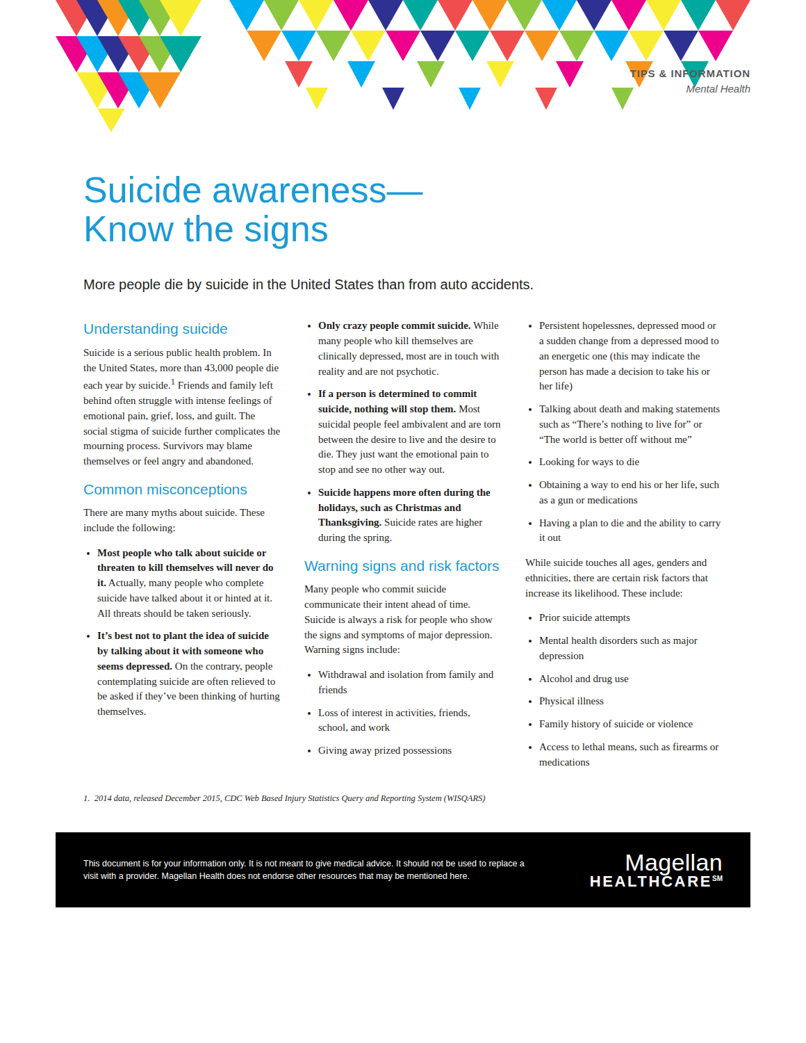TIPS & INFORMATION
Mental Health
Suicide awareness—
Know the signs
More people die by suicide in the United States than from auto accidents.
Understanding suicide
Suicide is a serious public health problem. In the United States, more than 43,000 people die each year by suicide.1 Friends and family left behind often struggle with intense feelings of emotional pain, grief, loss, and guilt. The social stigma of suicide further complicates the mourning process. Survivors may blame themselves or feel angry and abandoned.
Common misconceptions
There are many myths about suicide. These include the following:
Most people who talk about suicide or threaten to kill themselves will never do it. Actually, many people who complete suicide have talked about it or hinted at it. All threats should be taken seriously.
It’s best not to plant the idea of suicide by talking about it with someone who seems depressed. On the contrary, people contemplating suicide are often relieved to be asked if they’ve been thinking of hurting themselves.
Only crazy people commit suicide. While many people who kill themselves are clinically depressed, most are in touch with reality and are not psychotic.
If a person is determined to commit suicide, nothing will stop them. Most suicidal people feel ambivalent and are torn between the desire to live and the desire to die. They just want the emotional pain to stop and see no other way out.
Suicide happens more often during the holidays, such as Christmas and Thanksgiving. Suicide rates are higher during the spring.
Warning signs and risk factors
Many people who commit suicide communicate their intent ahead of time. Suicide is always a risk for people who show the signs and symptoms of major depression. Warning signs include:
Withdrawal and isolation from family and friends
Loss of interest in activities, friends, school, and work
Giving away prized possessions
Persistent hopelessnes, depressed mood or a sudden change from a depressed mood to an energetic one (this may indicate the person has made a decision to take his or her life)
Talking about death and making statements such as “There’s nothing to live for” or “The world is better off without me”
Looking for ways to die
Obtaining a way to end his or her life, such as a gun or medications
Having a plan to die and the ability to carry it out
While suicide touches all ages, genders and ethnicities, there are certain risk factors that increase its likelihood. These include:
Prior suicide attempts
Mental health disorders such as major depression
Alcohol and drug use
Physical illness
Family history of suicide or violence
Access to lethal means, such as firearms or medications
1. 2014 data, released December 2015, CDC Web Based Injury Statistics Query and Reporting System (WISQARS)
This document is for your information only. It is not meant to give medical advice. It should not be used to replace a visit with a provider. Magellan Health does not endorse other resources that may be mentioned here.
Magellan
HEALTHCARESM